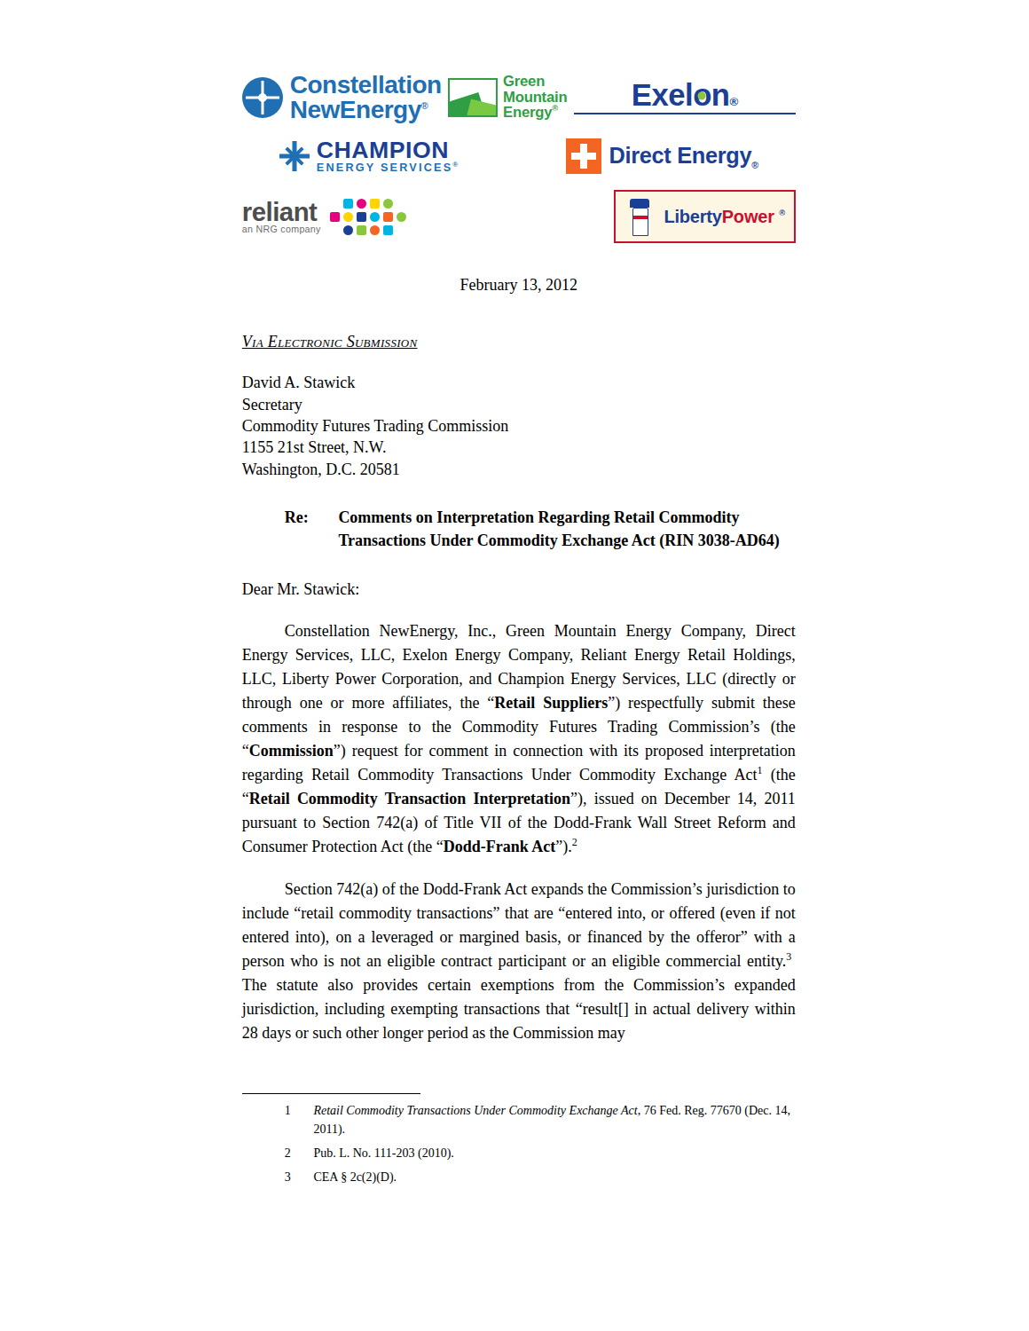Constellation
NewEnergy®
Green
Mountain
Energy®
Exelon®
CHAMPION
ENERGY SERVICES®
Direct Energy®
reliant
an NRG company
LibertyPower ®
February 13, 2012
Via Electronic Submission
David A. Stawick
Secretary
Commodity Futures Trading Commission
1155 21st Street, N.W.
Washington, D.C. 20581
Re:
Comments on Interpretation Regarding Retail Commodity Transactions Under Commodity Exchange Act (RIN 3038-AD64)
Dear Mr. Stawick:
Constellation NewEnergy, Inc., Green Mountain Energy Company, Direct Energy Services, LLC, Exelon Energy Company, Reliant Energy Retail Holdings, LLC, Liberty Power Corporation, and Champion Energy Services, LLC (directly or through one or more affiliates, the “Retail Suppliers”) respectfully submit these comments in response to the Commodity Futures Trading Commission’s (the “Commission”) request for comment in connection with its proposed interpretation regarding Retail Commodity Transactions Under Commodity Exchange Act1 (the “Retail Commodity Transaction Interpretation”), issued on December 14, 2011 pursuant to Section 742(a) of Title VII of the Dodd-Frank Wall Street Reform and Consumer Protection Act (the “Dodd-Frank Act”).2
Section 742(a) of the Dodd-Frank Act expands the Commission’s jurisdiction to include “retail commodity transactions” that are “entered into, or offered (even if not entered into), on a leveraged or margined basis, or financed by the offeror” with a person who is not an eligible contract participant or an eligible commercial entity.3 The statute also provides certain exemptions from the Commission’s expanded jurisdiction, including exempting transactions that “result[] in actual delivery within 28 days or such other longer period as the Commission may
1
Retail Commodity Transactions Under Commodity Exchange Act, 76 Fed. Reg. 77670 (Dec. 14, 2011).
2
Pub. L. No. 111-203 (2010).
3
CEA § 2c(2)(D).